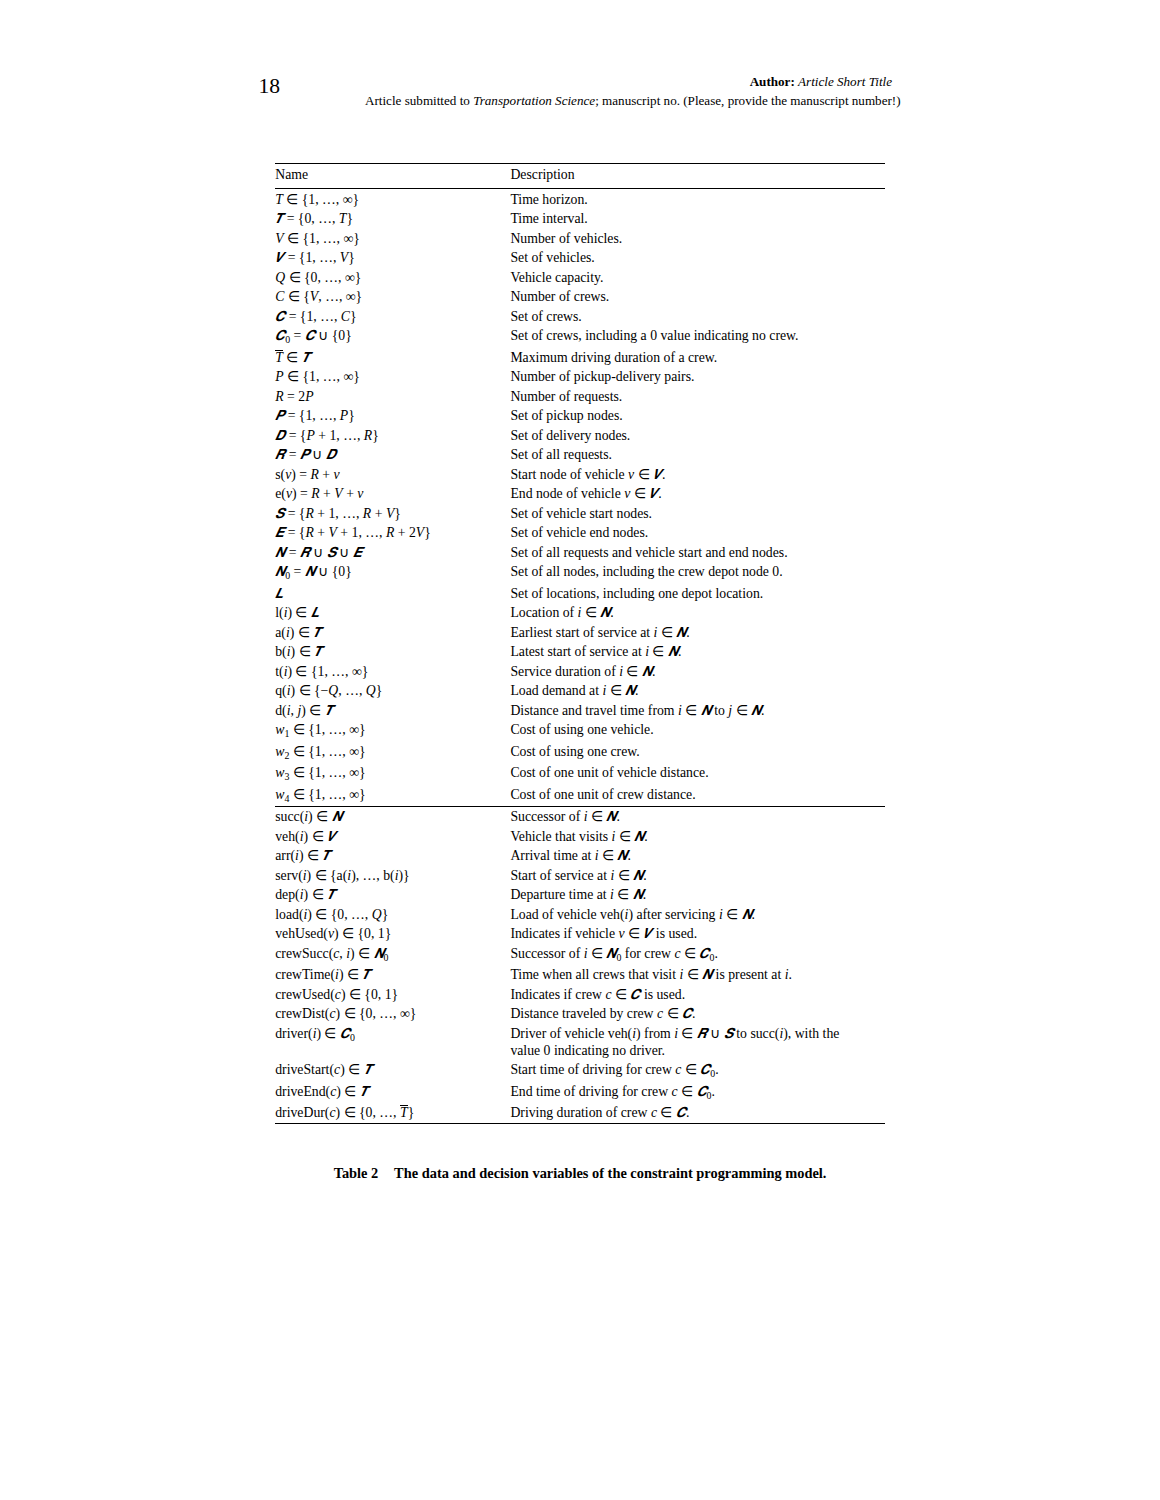18
Author: Article Short Title
Article submitted to Transportation Science; manuscript no. (Please, provide the manuscript number!)
| Name | Description |
| --- | --- |
| T ∈ {1, …, ∞} | Time horizon. |
| 𝑻 = {0, …, T } | Time interval. |
| V ∈ {1, …, ∞} | Number of vehicles. |
| 𝑽 = {1, …, V } | Set of vehicles. |
| Q ∈ {0, …, ∞} | Vehicle capacity. |
| C ∈ { V , …, ∞} | Number of crews. |
| 𝑪 = {1, …, C } | Set of crews. |
| 𝑪 0 = 𝑪 ∪ {0} | Set of crews, including a 0 value indicating no crew. |
| T ∈ 𝑻 | Maximum driving duration of a crew. |
| P ∈ {1, …, ∞} | Number of pickup-delivery pairs. |
| R = 2 P | Number of requests. |
| 𝑷 = {1, …, P } | Set of pickup nodes. |
| 𝑫 = { P + 1, …, R } | Set of delivery nodes. |
| 𝑹 = 𝑷 ∪ 𝑫 | Set of all requests. |
| s ( v ) = R + v | Start node of vehicle v ∈ 𝑽 . |
| e ( v ) = R + V + v | End node of vehicle v ∈ 𝑽 . |
| 𝑺 = { R + 1, …, R + V } | Set of vehicle start nodes. |
| 𝑬 = { R + V + 1, …, R + 2 V } | Set of vehicle end nodes. |
| 𝑵 = 𝑹 ∪ 𝑺 ∪ 𝑬 | Set of all requests and vehicle start and end nodes. |
| 𝑵 0 = 𝑵 ∪ {0} | Set of all nodes, including the crew depot node 0. |
| 𝑳 | Set of locations, including one depot location. |
| l ( i ) ∈ 𝑳 | Location of i ∈ 𝑵 . |
| a ( i ) ∈ 𝑻 | Earliest start of service at i ∈ 𝑵 . |
| b ( i ) ∈ 𝑻 | Latest start of service at i ∈ 𝑵 . |
| t ( i ) ∈ {1, …, ∞} | Service duration of i ∈ 𝑵 . |
| q ( i ) ∈ {− Q , …, Q } | Load demand at i ∈ 𝑵 . |
| d ( i , j ) ∈ 𝑻 | Distance and travel time from i ∈ 𝑵 to j ∈ 𝑵 . |
| w 1 ∈ {1, …, ∞} | Cost of using one vehicle. |
| w 2 ∈ {1, …, ∞} | Cost of using one crew. |
| w 3 ∈ {1, …, ∞} | Cost of one unit of vehicle distance. |
| w 4 ∈ {1, …, ∞} | Cost of one unit of crew distance. |
| succ ( i ) ∈ 𝑵 | Successor of i ∈ 𝑵 . |
| veh ( i ) ∈ 𝑽 | Vehicle that visits i ∈ 𝑵 . |
| arr ( i ) ∈ 𝑻 | Arrival time at i ∈ 𝑵 . |
| serv ( i ) ∈ { a ( i ), …, b ( i )} | Start of service at i ∈ 𝑵 . |
| dep ( i ) ∈ 𝑻 | Departure time at i ∈ 𝑵 . |
| load ( i ) ∈ {0, …, Q } | Load of vehicle veh ( i ) after servicing i ∈ 𝑵 . |
| vehUsed ( v ) ∈ {0, 1} | Indicates if vehicle v ∈ 𝑽 is used. |
| crewSucc ( c , i ) ∈ 𝑵 0 | Successor of i ∈ 𝑵 0 for crew c ∈ 𝑪 0 . |
| crewTime ( i ) ∈ 𝑻 | Time when all crews that visit i ∈ 𝑵 is present at i . |
| crewUsed ( c ) ∈ {0, 1} | Indicates if crew c ∈ 𝑪 is used. |
| crewDist ( c ) ∈ {0, …, ∞} | Distance traveled by crew c ∈ 𝑪 . |
| driver ( i ) ∈ 𝑪 0 | Driver of vehicle veh ( i ) from i ∈ 𝑹 ∪ 𝑺 to succ ( i ), with the value 0 indicating no driver. |
| driveStart ( c ) ∈ 𝑻 | Start time of driving for crew c ∈ 𝑪 0 . |
| driveEnd ( c ) ∈ 𝑻 | End time of driving for crew c ∈ 𝑪 0 . |
| driveDur ( c ) ∈ {0, …, T } | Driving duration of crew c ∈ 𝑪 . |
Table 2 The data and decision variables of the constraint programming model.